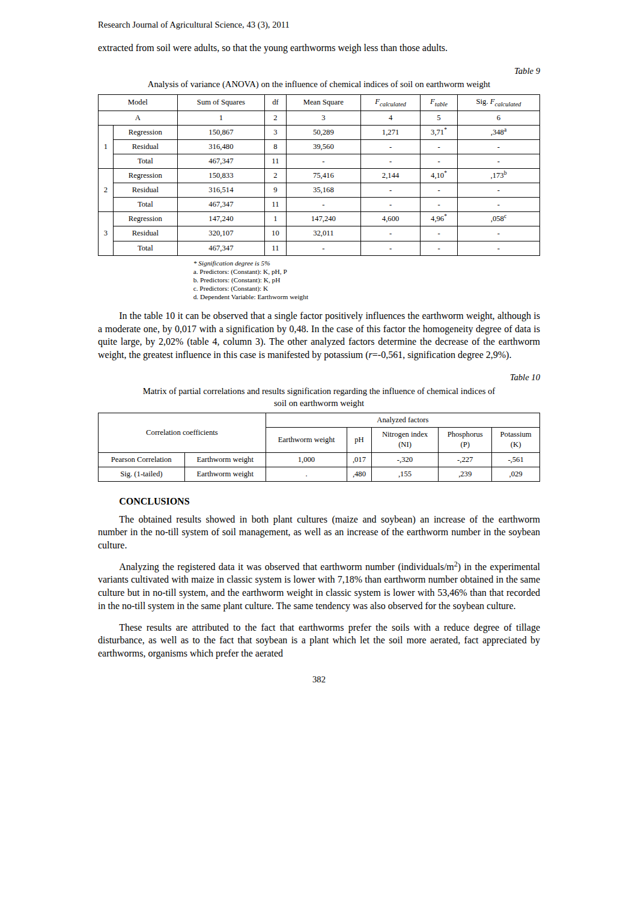Research Journal of Agricultural Science, 43 (3), 2011
extracted from soil were adults, so that the young earthworms weigh less than those adults.
Table 9
Analysis of variance (ANOVA) on the influence of chemical indices of soil on earthworm weight
| Model | Sum of Squares | df | Mean Square | F calculated | F table | Sig. F calculated |
| --- | --- | --- | --- | --- | --- | --- |
| A | 1 | 2 | 3 | 4 | 5 | 6 |
| 1 | Regression | 150,867 | 3 | 50,289 | 1,271 | 3,71 * | ,348 a |
| Residual | 316,480 | 8 | 39,560 | - | - | - |
| Total | 467,347 | 11 | - | - | - | - |
| 2 | Regression | 150,833 | 2 | 75,416 | 2,144 | 4,10 * | ,173 b |
| Residual | 316,514 | 9 | 35,168 | - | - | - |
| Total | 467,347 | 11 | - | - | - | - |
| 3 | Regression | 147,240 | 1 | 147,240 | 4,600 | 4,96 * | ,058 c |
| Residual | 320,107 | 10 | 32,011 | - | - | - |
| Total | 467,347 | 11 | - | - | - | - |
* Signification degree is 5%
a. Predictors: (Constant): K, pH, P
b. Predictors: (Constant): K, pH
c. Predictors: (Constant): K
d. Dependent Variable: Earthworm weight
In the table 10 it can be observed that a single factor positively influences the earthworm weight, although is a moderate one, by 0,017 with a signification by 0,48. In the case of this factor the homogeneity degree of data is quite large, by 2,02% (table 4, column 3). The other analyzed factors determine the decrease of the earthworm weight, the greatest influence in this case is manifested by potassium (r=-0,561, signification degree 2,9%).
Table 10
Matrix of partial correlations and results signification regarding the influence of chemical indices of
soil on earthworm weight
| Correlation coefficients | Analyzed factors |
| --- | --- |
| Earthworm weight | pH | Nitrogen index (NI) | Phosphorus (P) | Potassium (K) |
| Pearson Correlation | Earthworm weight | 1,000 | ,017 | -,320 | -,227 | -,561 |
| Sig. (1-tailed) | Earthworm weight | . | ,480 | ,155 | ,239 | ,029 |
CONCLUSIONS
The obtained results showed in both plant cultures (maize and soybean) an increase of the earthworm number in the no-till system of soil management, as well as an increase of the earthworm number in the soybean culture.
Analyzing the registered data it was observed that earthworm number (individuals/m2) in the experimental variants cultivated with maize in classic system is lower with 7,18% than earthworm number obtained in the same culture but in no-till system, and the earthworm weight in classic system is lower with 53,46% than that recorded in the no-till system in the same plant culture. The same tendency was also observed for the soybean culture.
These results are attributed to the fact that earthworms prefer the soils with a reduce degree of tillage disturbance, as well as to the fact that soybean is a plant which let the soil more aerated, fact appreciated by earthworms, organisms which prefer the aerated
382